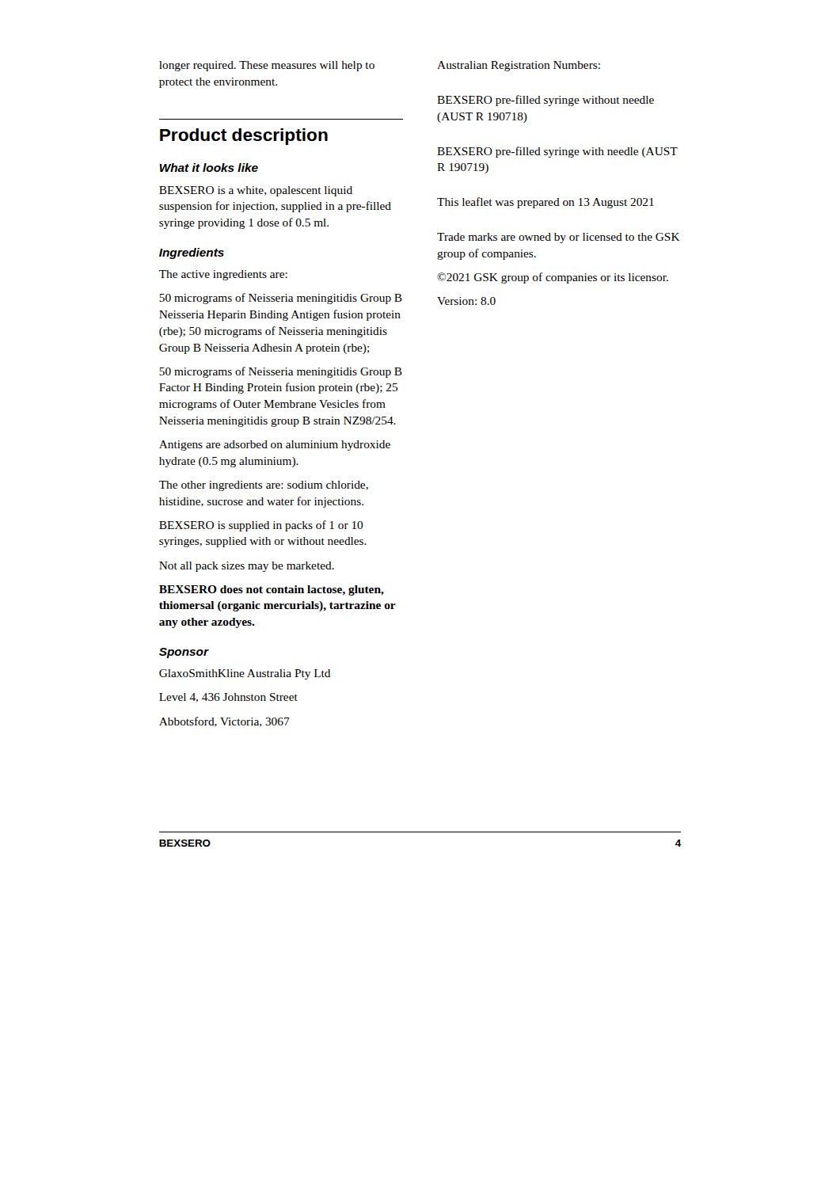longer required. These measures will help to protect the environment.
Product description
What it looks like
BEXSERO is a white, opalescent liquid suspension for injection, supplied in a pre-filled syringe providing 1 dose of 0.5 ml.
Ingredients
The active ingredients are:
50 micrograms of Neisseria meningitidis Group B Neisseria Heparin Binding Antigen fusion protein (rbe); 50 micrograms of Neisseria meningitidis Group B Neisseria Adhesin A protein (rbe);
50 micrograms of Neisseria meningitidis Group B Factor H Binding Protein fusion protein (rbe); 25 micrograms of Outer Membrane Vesicles from Neisseria meningitidis group B strain NZ98/254.
Antigens are adsorbed on aluminium hydroxide hydrate (0.5 mg aluminium).
The other ingredients are: sodium chloride, histidine, sucrose and water for injections.
BEXSERO is supplied in packs of 1 or 10 syringes, supplied with or without needles.
Not all pack sizes may be marketed.
BEXSERO does not contain lactose, gluten, thiomersal (organic mercurials), tartrazine or any other azodyes.
Sponsor
GlaxoSmithKline Australia Pty Ltd
Level 4, 436 Johnston Street
Abbotsford, Victoria, 3067
Australian Registration Numbers:
BEXSERO pre-filled syringe without needle (AUST R 190718)
BEXSERO pre-filled syringe with needle (AUST R 190719)
This leaflet was prepared on 13 August 2021
Trade marks are owned by or licensed to the GSK group of companies.
©2021 GSK group of companies or its licensor.
Version: 8.0
BEXSERO 4